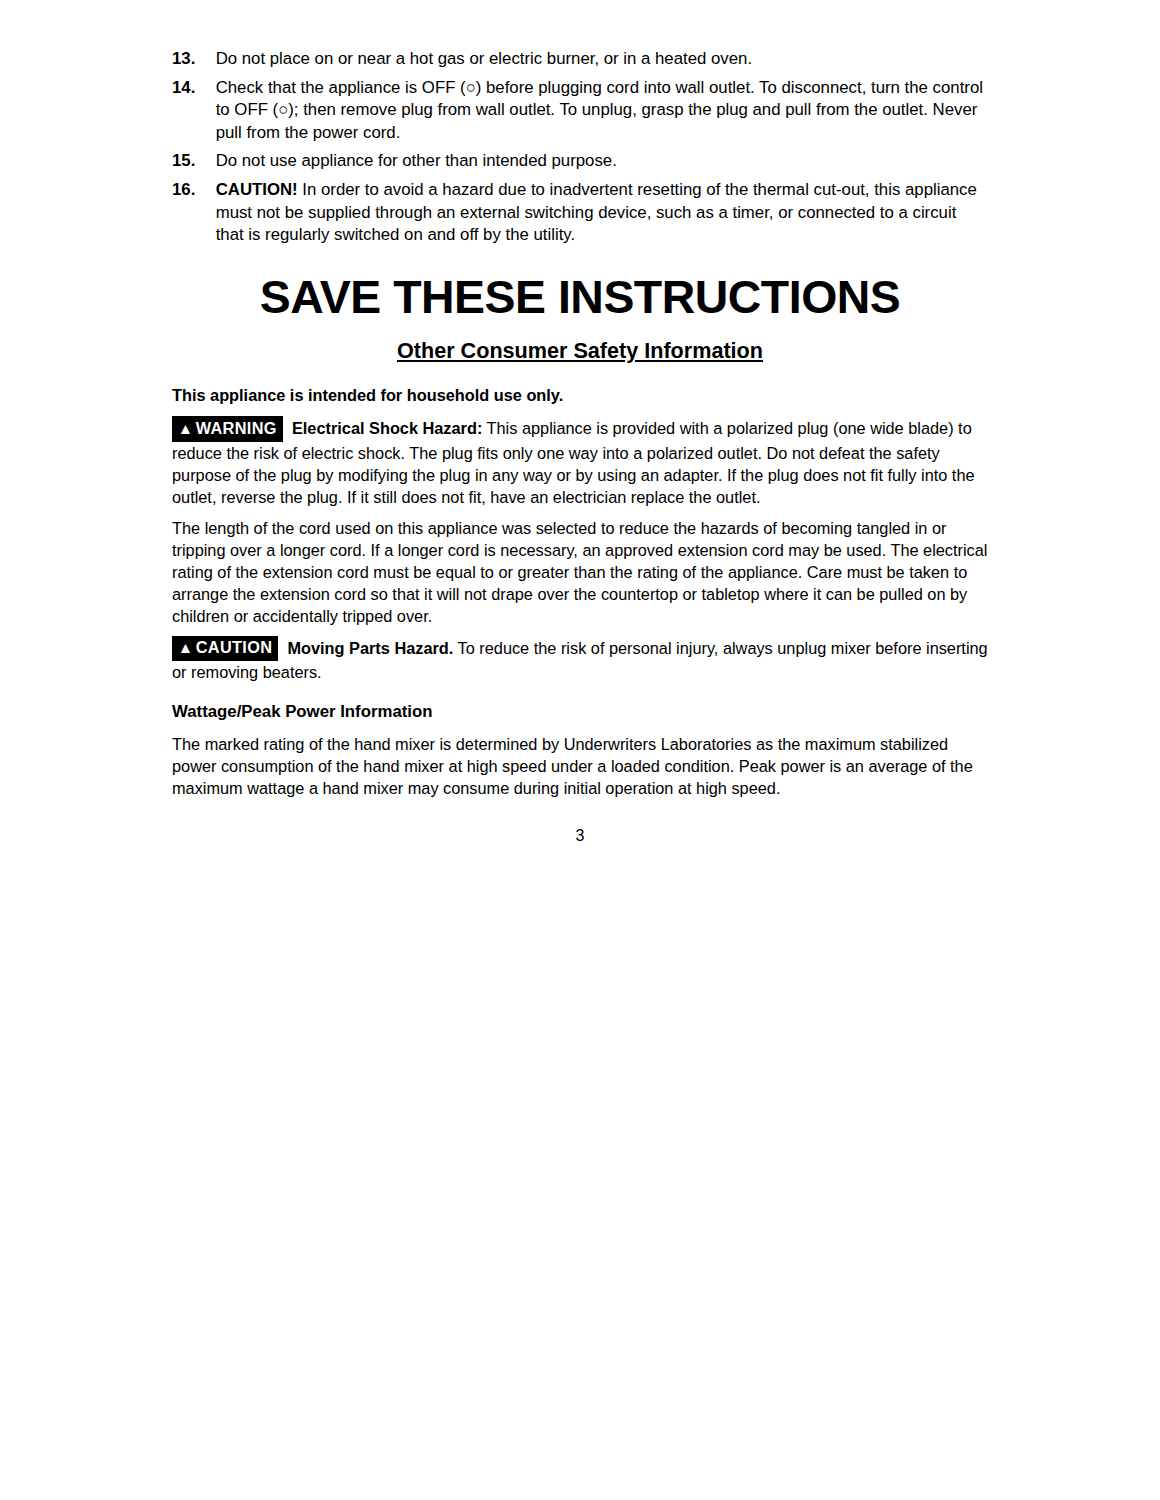13. Do not place on or near a hot gas or electric burner, or in a heated oven.
14. Check that the appliance is OFF (○) before plugging cord into wall outlet. To disconnect, turn the control to OFF (○); then remove plug from wall outlet. To unplug, grasp the plug and pull from the outlet. Never pull from the power cord.
15. Do not use appliance for other than intended purpose.
16. CAUTION! In order to avoid a hazard due to inadvertent resetting of the thermal cut-out, this appliance must not be supplied through an external switching device, such as a timer, or connected to a circuit that is regularly switched on and off by the utility.
SAVE THESE INSTRUCTIONS
Other Consumer Safety Information
This appliance is intended for household use only.
▲WARNING Electrical Shock Hazard: This appliance is provided with a polarized plug (one wide blade) to reduce the risk of electric shock. The plug fits only one way into a polarized outlet. Do not defeat the safety purpose of the plug by modifying the plug in any way or by using an adapter. If the plug does not fit fully into the outlet, reverse the plug. If it still does not fit, have an electrician replace the outlet.
The length of the cord used on this appliance was selected to reduce the hazards of becoming tangled in or tripping over a longer cord. If a longer cord is necessary, an approved extension cord may be used. The electrical rating of the extension cord must be equal to or greater than the rating of the appliance. Care must be taken to arrange the extension cord so that it will not drape over the countertop or tabletop where it can be pulled on by children or accidentally tripped over.
▲CAUTION Moving Parts Hazard. To reduce the risk of personal injury, always unplug mixer before inserting or removing beaters.
Wattage/Peak Power Information
The marked rating of the hand mixer is determined by Underwriters Laboratories as the maximum stabilized power consumption of the hand mixer at high speed under a loaded condition. Peak power is an average of the maximum wattage a hand mixer may consume during initial operation at high speed.
3